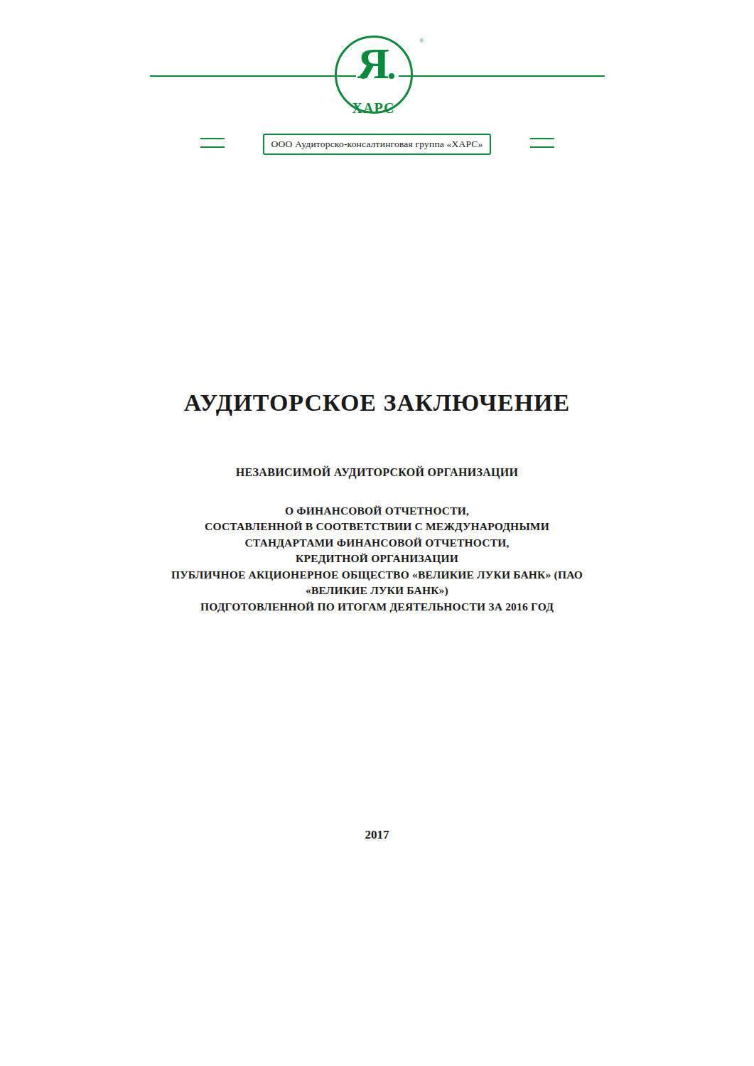Я ХАРС ®
ООО Аудиторско-консалтинговая группа «ХАРС»
АУДИТОРСКОЕ ЗАКЛЮЧЕНИЕ
НЕЗАВИСИМОЙ АУДИТОРСКОЙ ОРГАНИЗАЦИИ
О ФИНАНСОВОЙ ОТЧЕТНОСТИ, СОСТАВЛЕННОЙ В СООТВЕТСТВИИ С МЕЖДУНАРОДНЫМИ СТАНДАРТАМИ ФИНАНСОВОЙ ОТЧЕТНОСТИ, КРЕДИТНОЙ ОРГАНИЗАЦИИ ПУБЛИЧНОЕ АКЦИОНЕРНОЕ ОБЩЕСТВО «ВЕЛИКИЕ ЛУКИ БАНК» (ПАО «ВЕЛИКИЕ ЛУКИ БАНК») ПОДГОТОВЛЕННОЙ ПО ИТОГАМ ДЕЯТЕЛЬНОСТИ ЗА 2016 ГОД
2017